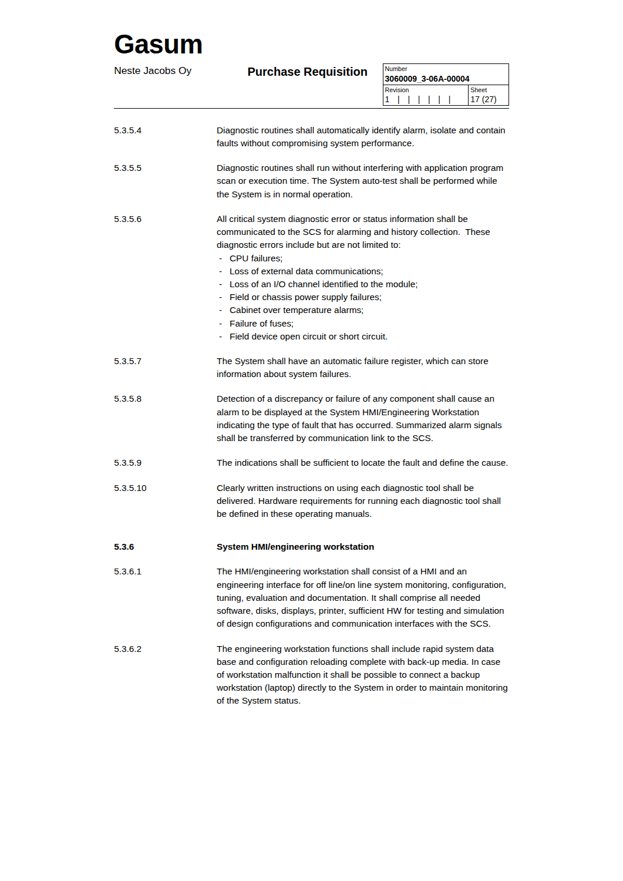Gasum
| Neste Jacobs Oy | Purchase Requisition | / Number 3060009_3-06A-00004 / / Revision 1 / / / / / / / Sheet 17 (27) / |
5.3.5.4
Diagnostic routines shall automatically identify alarm, isolate and contain faults without compromising system performance.
5.3.5.5
Diagnostic routines shall run without interfering with application program scan or execution time. The System auto-test shall be performed while the System is in normal operation.
5.3.5.6
All critical system diagnostic error or status information shall be communicated to the SCS for alarming and history collection. These diagnostic errors include but are not limited to:
CPU failures;
Loss of external data communications;
Loss of an I/O channel identified to the module;
Field or chassis power supply failures;
Cabinet over temperature alarms;
Failure of fuses;
Field device open circuit or short circuit.
5.3.5.7
The System shall have an automatic failure register, which can store information about system failures.
5.3.5.8
Detection of a discrepancy or failure of any component shall cause an alarm to be displayed at the System HMI/Engineering Workstation indicating the type of fault that has occurred. Summarized alarm signals shall be transferred by communication link to the SCS.
5.3.5.9
The indications shall be sufficient to locate the fault and define the cause.
5.3.5.10
Clearly written instructions on using each diagnostic tool shall be delivered. Hardware requirements for running each diagnostic tool shall be defined in these operating manuals.
5.3.6
System HMI/engineering workstation
5.3.6.1
The HMI/engineering workstation shall consist of a HMI and an engineering interface for off line/on line system monitoring, configuration, tuning, evaluation and documentation. It shall comprise all needed software, disks, displays, printer, sufficient HW for testing and simulation of design configurations and communication interfaces with the SCS.
5.3.6.2
The engineering workstation functions shall include rapid system data base and configuration reloading complete with back-up media. In case of workstation malfunction it shall be possible to connect a backup workstation (laptop) directly to the System in order to maintain monitoring of the System status.